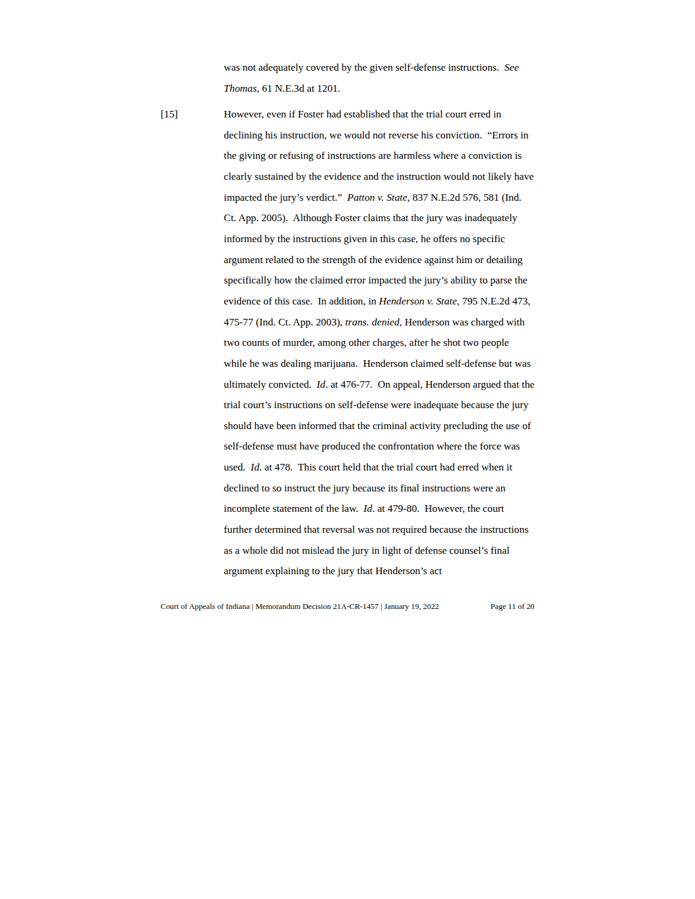was not adequately covered by the given self-defense instructions. See Thomas, 61 N.E.3d at 1201.
[15]
However, even if Foster had established that the trial court erred in declining his instruction, we would not reverse his conviction. “Errors in the giving or refusing of instructions are harmless where a conviction is clearly sustained by the evidence and the instruction would not likely have impacted the jury’s verdict.” Patton v. State, 837 N.E.2d 576, 581 (Ind. Ct. App. 2005). Although Foster claims that the jury was inadequately informed by the instructions given in this case, he offers no specific argument related to the strength of the evidence against him or detailing specifically how the claimed error impacted the jury’s ability to parse the evidence of this case. In addition, in Henderson v. State, 795 N.E.2d 473, 475-77 (Ind. Ct. App. 2003), trans. denied, Henderson was charged with two counts of murder, among other charges, after he shot two people while he was dealing marijuana. Henderson claimed self-defense but was ultimately convicted. Id. at 476-77. On appeal, Henderson argued that the trial court’s instructions on self-defense were inadequate because the jury should have been informed that the criminal activity precluding the use of self-defense must have produced the confrontation where the force was used. Id. at 478. This court held that the trial court had erred when it declined to so instruct the jury because its final instructions were an incomplete statement of the law. Id. at 479-80. However, the court further determined that reversal was not required because the instructions as a whole did not mislead the jury in light of defense counsel’s final argument explaining to the jury that Henderson’s act
Court of Appeals of Indiana | Memorandum Decision 21A-CR-1457 | January 19, 2022
Page 11 of 20